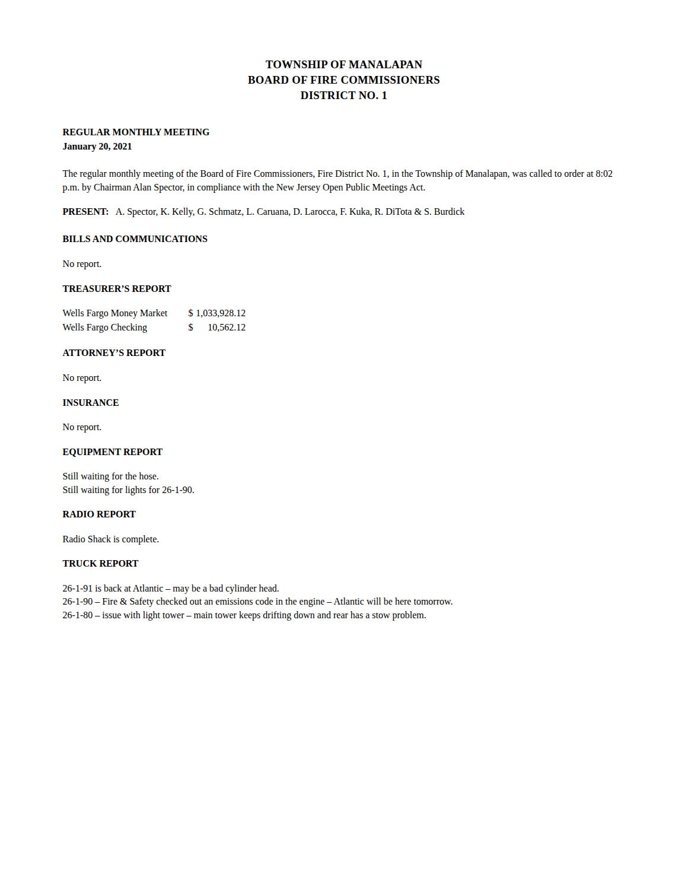TOWNSHIP OF MANALAPAN
BOARD OF FIRE COMMISSIONERS
DISTRICT NO. 1
REGULAR MONTHLY MEETING
January 20, 2021
The regular monthly meeting of the Board of Fire Commissioners, Fire District No. 1, in the Township of Manalapan, was called to order at 8:02 p.m. by Chairman Alan Spector, in compliance with the New Jersey Open Public Meetings Act.
PRESENT: A. Spector, K. Kelly, G. Schmatz, L. Caruana, D. Larocca, F. Kuka, R. DiTota & S. Burdick
BILLS AND COMMUNICATIONS
No report.
TREASURER’S REPORT
| Wells Fargo Money Market | $ | 1,033,928.12 |
| Wells Fargo Checking | $ | 10,562.12 |
ATTORNEY’S REPORT
No report.
INSURANCE
No report.
EQUIPMENT REPORT
Still waiting for the hose.
Still waiting for lights for 26-1-90.
RADIO REPORT
Radio Shack is complete.
TRUCK REPORT
26-1-91 is back at Atlantic – may be a bad cylinder head.
26-1-90 – Fire & Safety checked out an emissions code in the engine – Atlantic will be here tomorrow.
26-1-80 – issue with light tower – main tower keeps drifting down and rear has a stow problem.